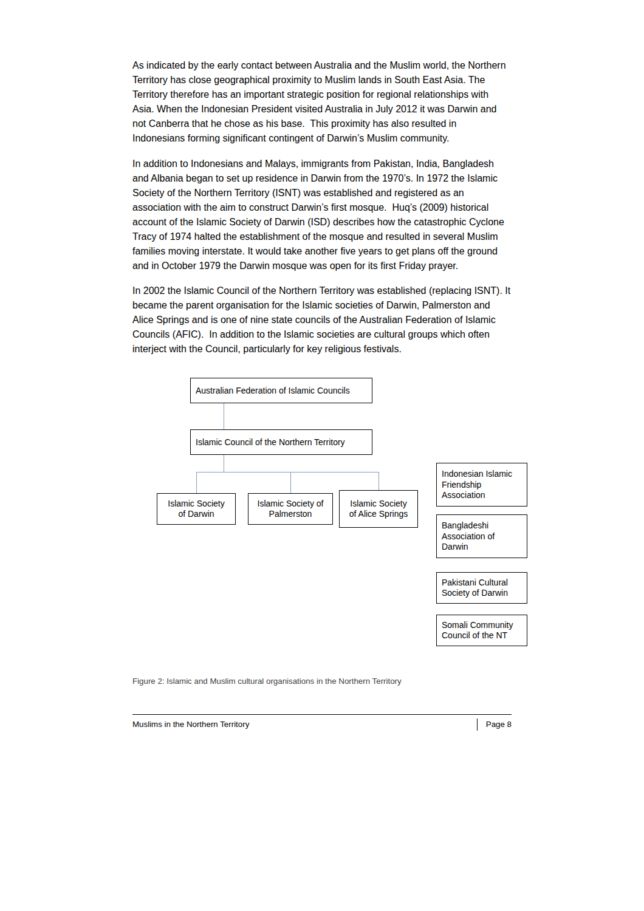As indicated by the early contact between Australia and the Muslim world, the Northern Territory has close geographical proximity to Muslim lands in South East Asia. The Territory therefore has an important strategic position for regional relationships with Asia. When the Indonesian President visited Australia in July 2012 it was Darwin and not Canberra that he chose as his base. This proximity has also resulted in Indonesians forming significant contingent of Darwin’s Muslim community.
In addition to Indonesians and Malays, immigrants from Pakistan, India, Bangladesh and Albania began to set up residence in Darwin from the 1970’s. In 1972 the Islamic Society of the Northern Territory (ISNT) was established and registered as an association with the aim to construct Darwin’s first mosque. Huq’s (2009) historical account of the Islamic Society of Darwin (ISD) describes how the catastrophic Cyclone Tracy of 1974 halted the establishment of the mosque and resulted in several Muslim families moving interstate. It would take another five years to get plans off the ground and in October 1979 the Darwin mosque was open for its first Friday prayer.
In 2002 the Islamic Council of the Northern Territory was established (replacing ISNT). It became the parent organisation for the Islamic societies of Darwin, Palmerston and Alice Springs and is one of nine state councils of the Australian Federation of Islamic Councils (AFIC). In addition to the Islamic societies are cultural groups which often interject with the Council, particularly for key religious festivals.
Australian Federation of Islamic Councils
Islamic Council of the Northern Territory
Islamic Society
of Darwin
Islamic Society of
Palmerston
Islamic Society
of Alice Springs
Indonesian Islamic Friendship Association
Bangladeshi Association of Darwin
Pakistani Cultural Society of Darwin
Somali Community Council of the NT
Figure 2: Islamic and Muslim cultural organisations in the Northern Territory
Muslims in the Northern Territory Page 8